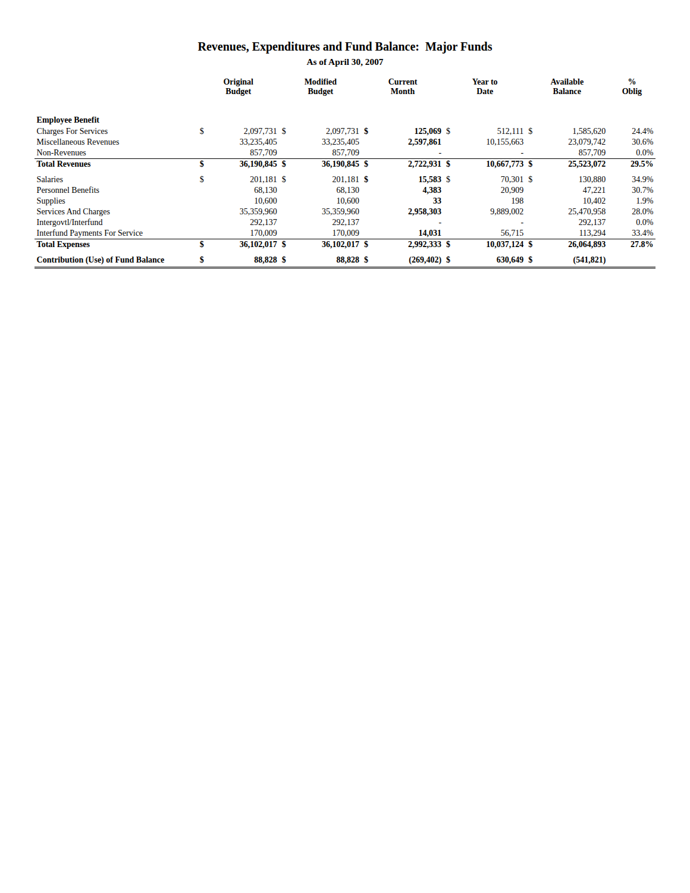Revenues, Expenditures and Fund Balance: Major Funds
As of April 30, 2007
| | Original Budget | Modified Budget | Current Month | Year to Date | Available Balance | % Oblig |
| --- | --- | --- | --- | --- | --- | --- |
| Employee Benefit |
| Charges For Services | $ | 2,097,731 | $ | 2,097,731 | $ | 125,069 | $ | 512,111 | $ | 1,585,620 | 24.4% |
| Miscellaneous Revenues | | 33,235,405 | | 33,235,405 | | 2,597,861 | | 10,155,663 | | 23,079,742 | 30.6% |
| Non-Revenues | | 857,709 | | 857,709 | | - | | - | | 857,709 | 0.0% |
| Total Revenues | $ | 36,190,845 | $ | 36,190,845 | $ | 2,722,931 | $ | 10,667,773 | $ | 25,523,072 | 29.5% |
| Salaries | $ | 201,181 | $ | 201,181 | $ | 15,583 | $ | 70,301 | $ | 130,880 | 34.9% |
| Personnel Benefits | | 68,130 | | 68,130 | | 4,383 | | 20,909 | | 47,221 | 30.7% |
| Supplies | | 10,600 | | 10,600 | | 33 | | 198 | | 10,402 | 1.9% |
| Services And Charges | | 35,359,960 | | 35,359,960 | | 2,958,303 | | 9,889,002 | | 25,470,958 | 28.0% |
| Intergovtl/Interfund | | 292,137 | | 292,137 | | - | | - | | 292,137 | 0.0% |
| Interfund Payments For Service | | 170,009 | | 170,009 | | 14,031 | | 56,715 | | 113,294 | 33.4% |
| Total Expenses | $ | 36,102,017 | $ | 36,102,017 | $ | 2,992,333 | $ | 10,037,124 | $ | 26,064,893 | 27.8% |
| Contribution (Use) of Fund Balance | $ | 88,828 | $ | 88,828 | $ | (269,402) | $ | 630,649 | $ | (541,821) | |